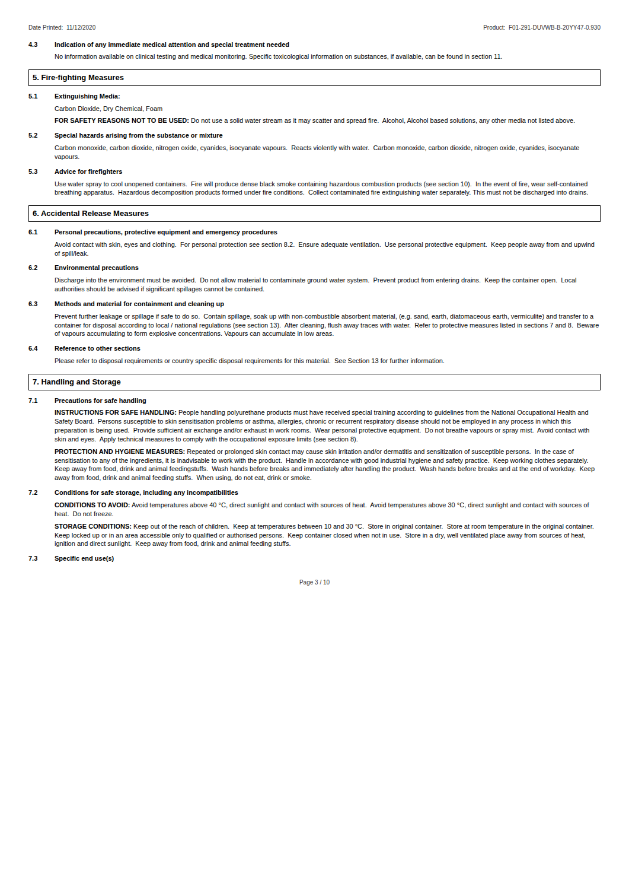Date Printed: 11/12/2020 Product: F01-291-DUVWB-B-20YY47-0.930
4.3 Indication of any immediate medical attention and special treatment needed
No information available on clinical testing and medical monitoring. Specific toxicological information on substances, if available, can be found in section 11.
5. Fire-fighting Measures
5.1 Extinguishing Media:
Carbon Dioxide, Dry Chemical, Foam
FOR SAFETY REASONS NOT TO BE USED: Do not use a solid water stream as it may scatter and spread fire. Alcohol, Alcohol based solutions, any other media not listed above.
5.2 Special hazards arising from the substance or mixture
Carbon monoxide, carbon dioxide, nitrogen oxide, cyanides, isocyanate vapours. Reacts violently with water. Carbon monoxide, carbon dioxide, nitrogen oxide, cyanides, isocyanate vapours.
5.3 Advice for firefighters
Use water spray to cool unopened containers. Fire will produce dense black smoke containing hazardous combustion products (see section 10). In the event of fire, wear self-contained breathing apparatus. Hazardous decomposition products formed under fire conditions. Collect contaminated fire extinguishing water separately. This must not be discharged into drains.
6. Accidental Release Measures
6.1 Personal precautions, protective equipment and emergency procedures
Avoid contact with skin, eyes and clothing. For personal protection see section 8.2. Ensure adequate ventilation. Use personal protective equipment. Keep people away from and upwind of spill/leak.
6.2 Environmental precautions
Discharge into the environment must be avoided. Do not allow material to contaminate ground water system. Prevent product from entering drains. Keep the container open. Local authorities should be advised if significant spillages cannot be contained.
6.3 Methods and material for containment and cleaning up
Prevent further leakage or spillage if safe to do so. Contain spillage, soak up with non-combustible absorbent material, (e.g. sand, earth, diatomaceous earth, vermiculite) and transfer to a container for disposal according to local / national regulations (see section 13). After cleaning, flush away traces with water. Refer to protective measures listed in sections 7 and 8. Beware of vapours accumulating to form explosive concentrations. Vapours can accumulate in low areas.
6.4 Reference to other sections
Please refer to disposal requirements or country specific disposal requirements for this material. See Section 13 for further information.
7. Handling and Storage
7.1 Precautions for safe handling
INSTRUCTIONS FOR SAFE HANDLING: People handling polyurethane products must have received special training according to guidelines from the National Occupational Health and Safety Board. Persons susceptible to skin sensitisation problems or asthma, allergies, chronic or recurrent respiratory disease should not be employed in any process in which this preparation is being used. Provide sufficient air exchange and/or exhaust in work rooms. Wear personal protective equipment. Do not breathe vapours or spray mist. Avoid contact with skin and eyes. Apply technical measures to comply with the occupational exposure limits (see section 8).
PROTECTION AND HYGIENE MEASURES: Repeated or prolonged skin contact may cause skin irritation and/or dermatitis and sensitization of susceptible persons. In the case of sensitisation to any of the ingredients, it is inadvisable to work with the product. Handle in accordance with good industrial hygiene and safety practice. Keep working clothes separately. Keep away from food, drink and animal feedingstuffs. Wash hands before breaks and immediately after handling the product. Wash hands before breaks and at the end of workday. Keep away from food, drink and animal feeding stuffs. When using, do not eat, drink or smoke.
7.2 Conditions for safe storage, including any incompatibilities
CONDITIONS TO AVOID: Avoid temperatures above 40 °C, direct sunlight and contact with sources of heat. Avoid temperatures above 30 °C, direct sunlight and contact with sources of heat. Do not freeze.
STORAGE CONDITIONS: Keep out of the reach of children. Keep at temperatures between 10 and 30 °C. Store in original container. Store at room temperature in the original container. Keep locked up or in an area accessible only to qualified or authorised persons. Keep container closed when not in use. Store in a dry, well ventilated place away from sources of heat, ignition and direct sunlight. Keep away from food, drink and animal feeding stuffs.
7.3 Specific end use(s)
Page 3 / 10